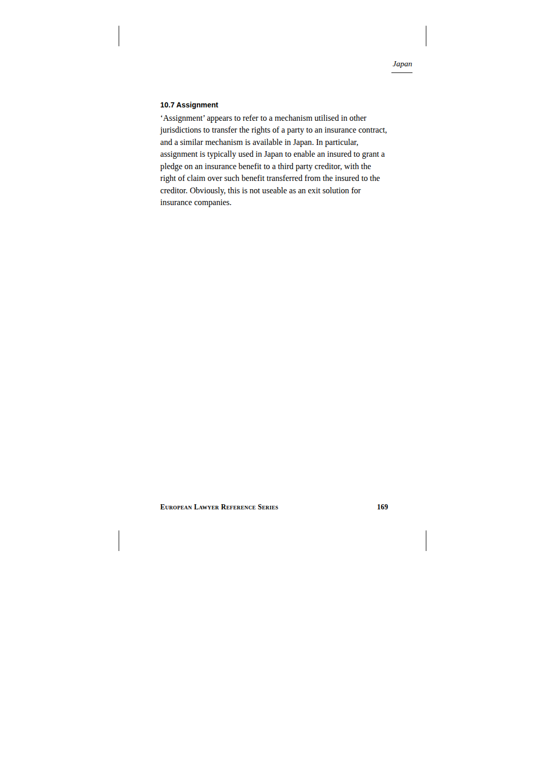Japan
10.7 Assignment
‘Assignment’ appears to refer to a mechanism utilised in other jurisdictions to transfer the rights of a party to an insurance contract, and a similar mechanism is available in Japan. In particular, assignment is typically used in Japan to enable an insured to grant a pledge on an insurance benefit to a third party creditor, with the right of claim over such benefit transferred from the insured to the creditor. Obviously, this is not useable as an exit solution for insurance companies.
European Lawyer Reference Series 169